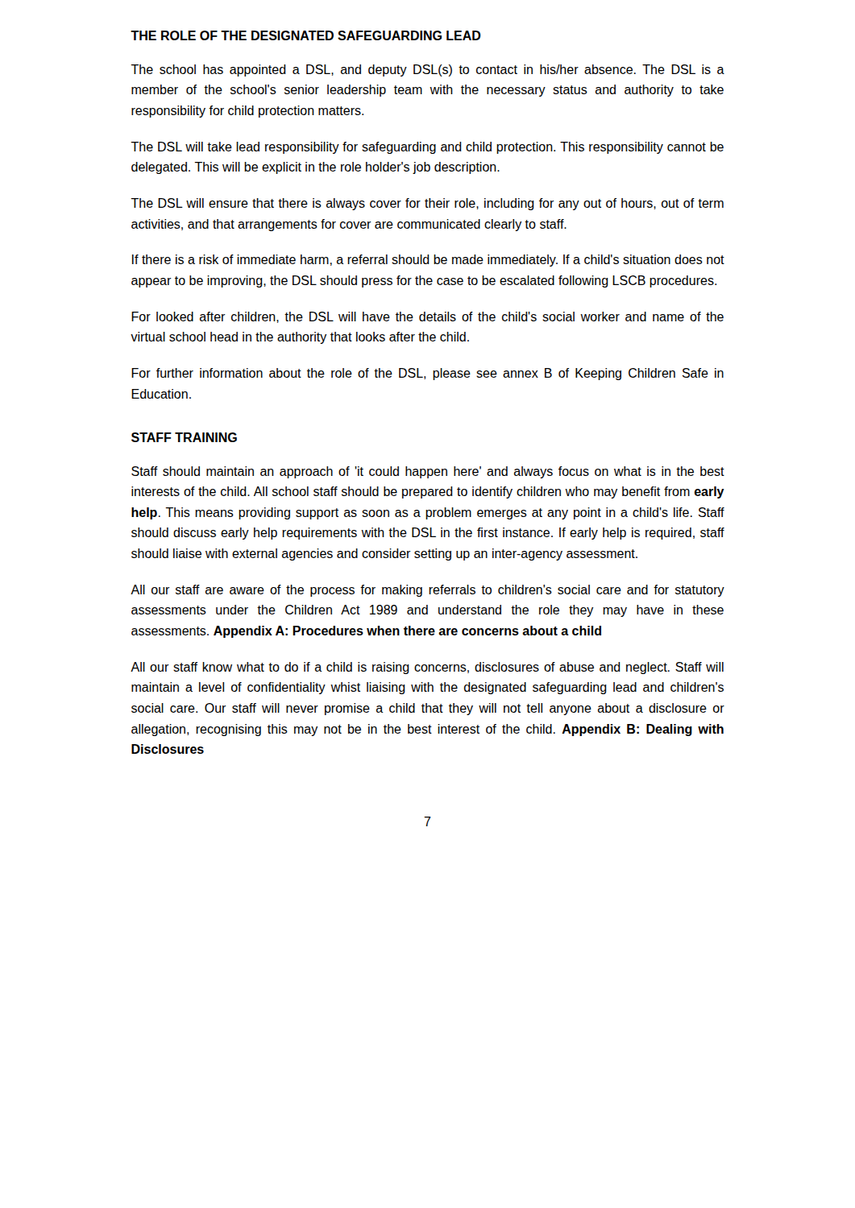The Role of the Designated Safeguarding Lead
The school has appointed a DSL, and deputy DSL(s) to contact in his/her absence. The DSL is a member of the school's senior leadership team with the necessary status and authority to take responsibility for child protection matters.
The DSL will take lead responsibility for safeguarding and child protection. This responsibility cannot be delegated. This will be explicit in the role holder's job description.
The DSL will ensure that there is always cover for their role, including for any out of hours, out of term activities, and that arrangements for cover are communicated clearly to staff.
If there is a risk of immediate harm, a referral should be made immediately. If a child's situation does not appear to be improving, the DSL should press for the case to be escalated following LSCB procedures.
For looked after children, the DSL will have the details of the child's social worker and name of the virtual school head in the authority that looks after the child.
For further information about the role of the DSL, please see annex B of Keeping Children Safe in Education.
Staff Training
Staff should maintain an approach of 'it could happen here' and always focus on what is in the best interests of the child. All school staff should be prepared to identify children who may benefit from early help. This means providing support as soon as a problem emerges at any point in a child's life. Staff should discuss early help requirements with the DSL in the first instance. If early help is required, staff should liaise with external agencies and consider setting up an inter-agency assessment.
All our staff are aware of the process for making referrals to children's social care and for statutory assessments under the Children Act 1989 and understand the role they may have in these assessments. Appendix A: Procedures when there are concerns about a child
All our staff know what to do if a child is raising concerns, disclosures of abuse and neglect. Staff will maintain a level of confidentiality whist liaising with the designated safeguarding lead and children's social care. Our staff will never promise a child that they will not tell anyone about a disclosure or allegation, recognising this may not be in the best interest of the child. Appendix B: Dealing with Disclosures
7